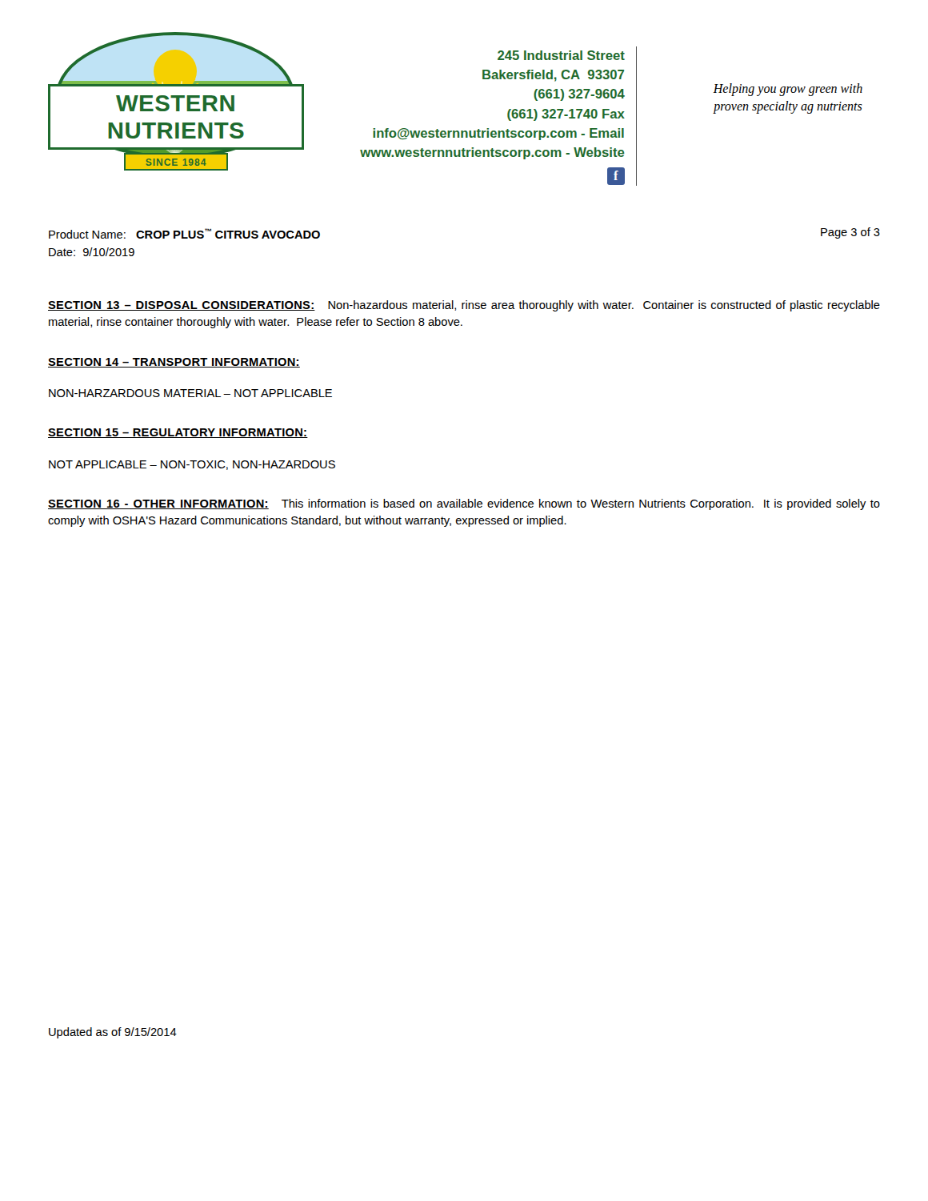WESTERN NUTRIENTS
SINCE 1984
245 Industrial Street
Bakersfield, CA 93307
(661) 327-9604
(661) 327-1740 Fax
info@westernnutrientscorp.com - Email
www.westernnutrientscorp.com - Website
f
Helping you grow green with proven specialty ag nutrients
Product Name: CROP PLUS™ CITRUS AVOCADO
Date: 9/10/2019
Page 3 of 3
SECTION 13 – DISPOSAL CONSIDERATIONS: Non-hazardous material, rinse area thoroughly with water. Container is constructed of plastic recyclable material, rinse container thoroughly with water. Please refer to Section 8 above.
SECTION 14 – TRANSPORT INFORMATION:
NON-HARZARDOUS MATERIAL – NOT APPLICABLE
SECTION 15 – REGULATORY INFORMATION:
NOT APPLICABLE – NON-TOXIC, NON-HAZARDOUS
SECTION 16 - OTHER INFORMATION: This information is based on available evidence known to Western Nutrients Corporation. It is provided solely to comply with OSHA'S Hazard Communications Standard, but without warranty, expressed or implied.
Updated as of 9/15/2014